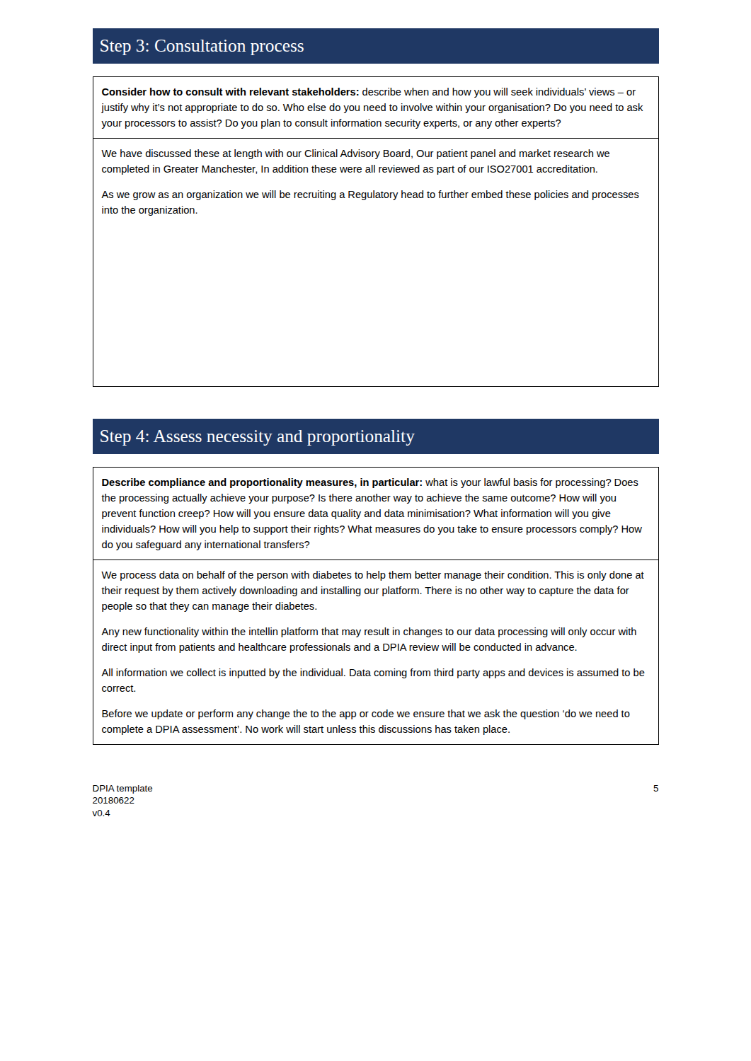Step 3: Consultation process
| Consider how to consult with relevant stakeholders: describe when and how you will seek individuals’ views – or justify why it’s not appropriate to do so. Who else do you need to involve within your organisation? Do you need to ask your processors to assist? Do you plan to consult information security experts, or any other experts? |
| We have discussed these at length with our Clinical Advisory Board, Our patient panel and market research we completed in Greater Manchester, In addition these were all reviewed as part of our ISO27001 accreditation. As we grow as an organization we will be recruiting a Regulatory head to further embed these policies and processes into the organization. |
Step 4: Assess necessity and proportionality
| Describe compliance and proportionality measures, in particular: what is your lawful basis for processing? Does the processing actually achieve your purpose? Is there another way to achieve the same outcome? How will you prevent function creep? How will you ensure data quality and data minimisation? What information will you give individuals? How will you help to support their rights? What measures do you take to ensure processors comply? How do you safeguard any international transfers? |
| We process data on behalf of the person with diabetes to help them better manage their condition. This is only done at their request by them actively downloading and installing our platform. There is no other way to capture the data for people so that they can manage their diabetes. Any new functionality within the intellin platform that may result in changes to our data processing will only occur with direct input from patients and healthcare professionals and a DPIA review will be conducted in advance. All information we collect is inputted by the individual. Data coming from third party apps and devices is assumed to be correct. Before we update or perform any change the to the app or code we ensure that we ask the question ‘do we need to complete a DPIA assessment’. No work will start unless this discussions has taken place. |
DPIA template
20180622
v0.4
5